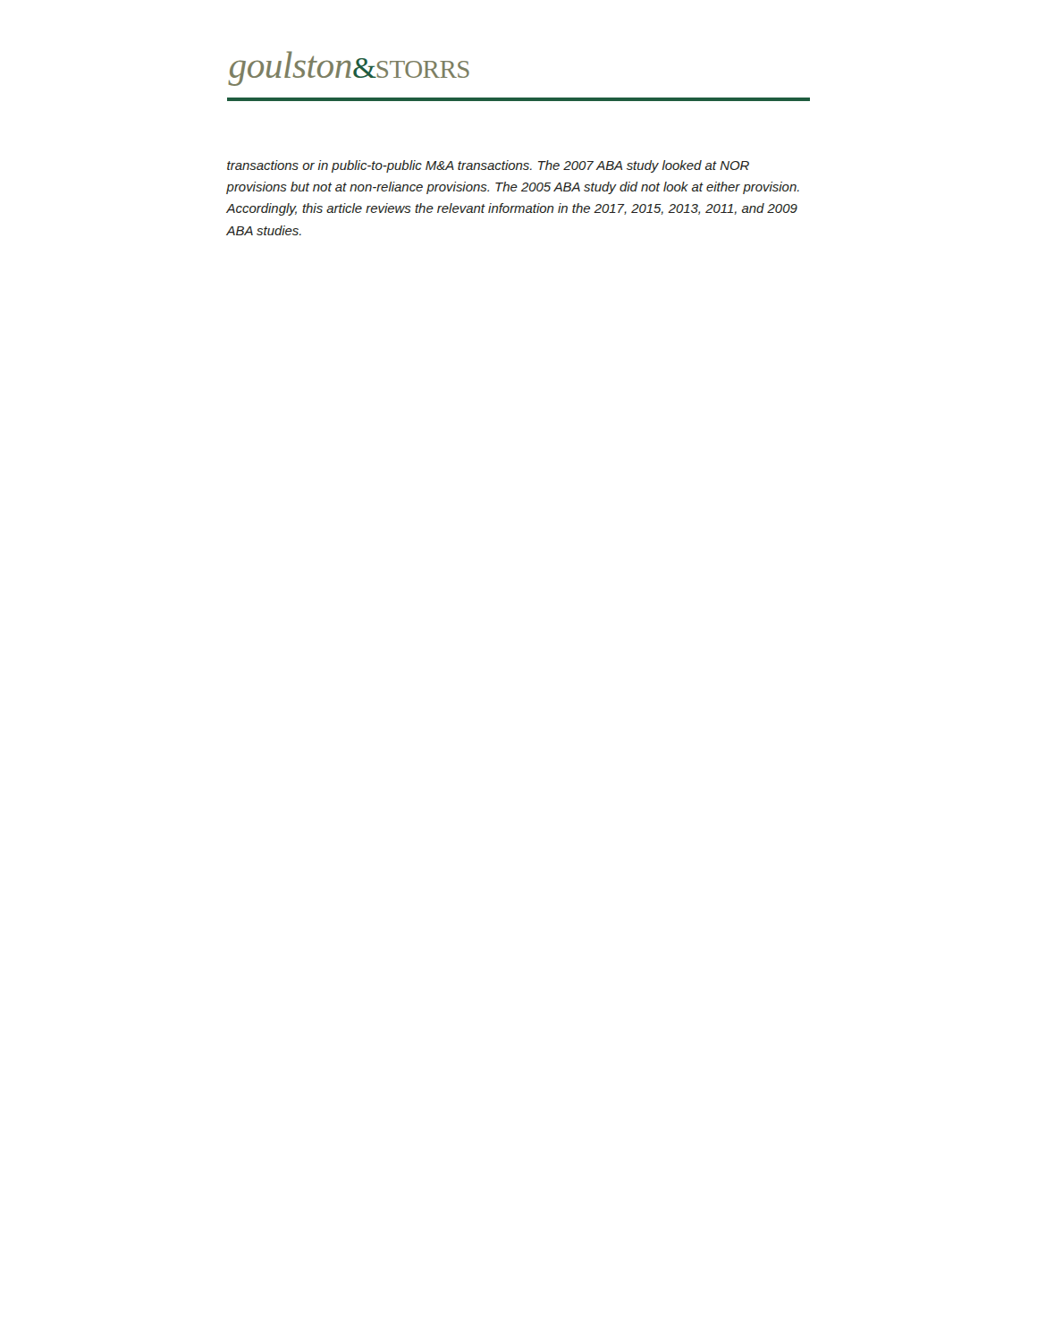goulston&Storrs
transactions or in public-to-public M&A transactions. The 2007 ABA study looked at NOR provisions but not at non-reliance provisions. The 2005 ABA study did not look at either provision. Accordingly, this article reviews the relevant information in the 2017, 2015, 2013, 2011, and 2009 ABA studies.